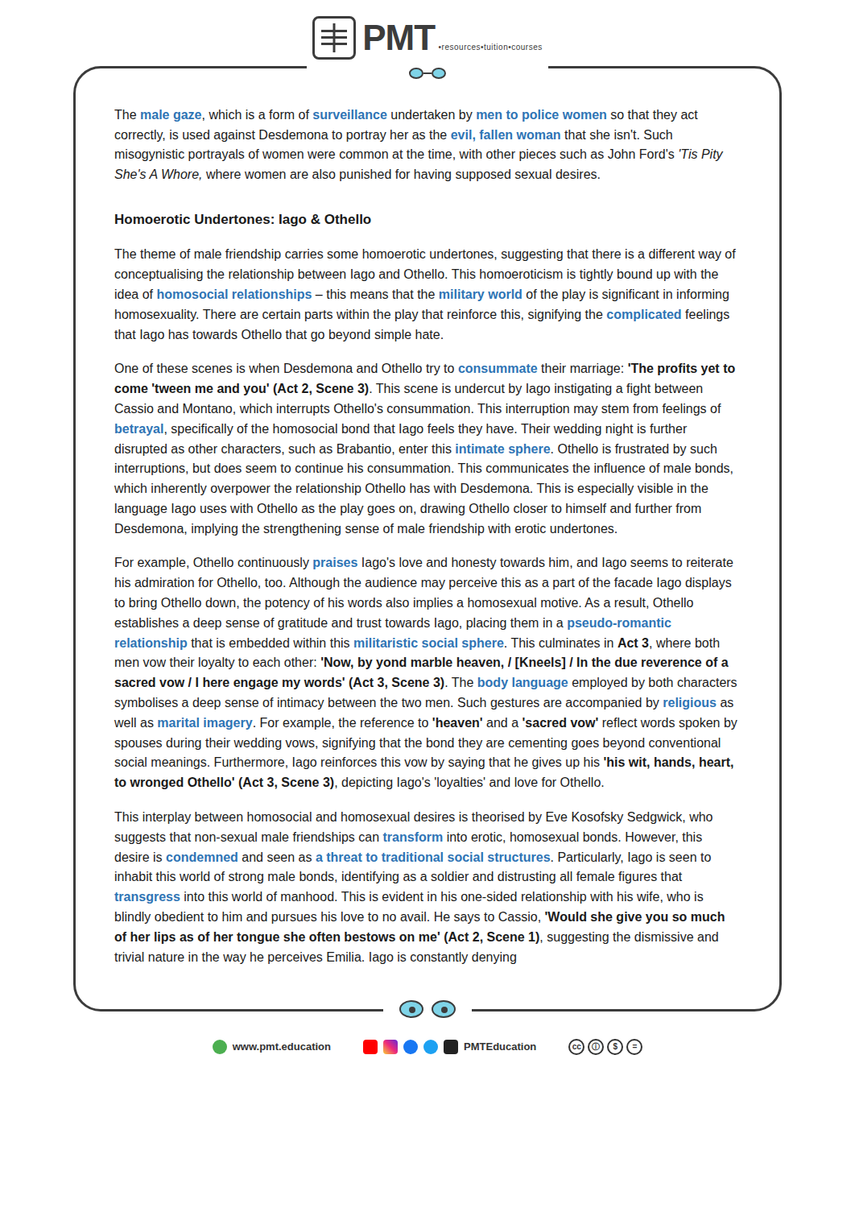PMT •resources•tuition•courses
The male gaze, which is a form of surveillance undertaken by men to police women so that they act correctly, is used against Desdemona to portray her as the evil, fallen woman that she isn't. Such misogynistic portrayals of women were common at the time, with other pieces such as John Ford's 'Tis Pity She's A Whore, where women are also punished for having supposed sexual desires.
Homoerotic Undertones: Iago & Othello
The theme of male friendship carries some homoerotic undertones, suggesting that there is a different way of conceptualising the relationship between Iago and Othello. This homoeroticism is tightly bound up with the idea of homosocial relationships – this means that the military world of the play is significant in informing homosexuality. There are certain parts within the play that reinforce this, signifying the complicated feelings that Iago has towards Othello that go beyond simple hate.
One of these scenes is when Desdemona and Othello try to consummate their marriage: 'The profits yet to come 'tween me and you' (Act 2, Scene 3). This scene is undercut by Iago instigating a fight between Cassio and Montano, which interrupts Othello's consummation. This interruption may stem from feelings of betrayal, specifically of the homosocial bond that Iago feels they have. Their wedding night is further disrupted as other characters, such as Brabantio, enter this intimate sphere. Othello is frustrated by such interruptions, but does seem to continue his consummation. This communicates the influence of male bonds, which inherently overpower the relationship Othello has with Desdemona. This is especially visible in the language Iago uses with Othello as the play goes on, drawing Othello closer to himself and further from Desdemona, implying the strengthening sense of male friendship with erotic undertones.
For example, Othello continuously praises Iago's love and honesty towards him, and Iago seems to reiterate his admiration for Othello, too. Although the audience may perceive this as a part of the facade Iago displays to bring Othello down, the potency of his words also implies a homosexual motive. As a result, Othello establishes a deep sense of gratitude and trust towards Iago, placing them in a pseudo-romantic relationship that is embedded within this militaristic social sphere. This culminates in Act 3, where both men vow their loyalty to each other: 'Now, by yond marble heaven, / [Kneels] / In the due reverence of a sacred vow / I here engage my words' (Act 3, Scene 3). The body language employed by both characters symbolises a deep sense of intimacy between the two men. Such gestures are accompanied by religious as well as marital imagery. For example, the reference to 'heaven' and a 'sacred vow' reflect words spoken by spouses during their wedding vows, signifying that the bond they are cementing goes beyond conventional social meanings. Furthermore, Iago reinforces this vow by saying that he gives up his 'his wit, hands, heart, to wronged Othello' (Act 3, Scene 3), depicting Iago's 'loyalties' and love for Othello.
This interplay between homosocial and homosexual desires is theorised by Eve Kosofsky Sedgwick, who suggests that non-sexual male friendships can transform into erotic, homosexual bonds. However, this desire is condemned and seen as a threat to traditional social structures. Particularly, Iago is seen to inhabit this world of strong male bonds, identifying as a soldier and distrusting all female figures that transgress into this world of manhood. This is evident in his one-sided relationship with his wife, who is blindly obedient to him and pursues his love to no avail. He says to Cassio, 'Would she give you so much of her lips as of her tongue she often bestows on me' (Act 2, Scene 1), suggesting the dismissive and trivial nature in the way he perceives Emilia. Iago is constantly denying
www.pmt.education PMTEducation cc ⓘ $ =